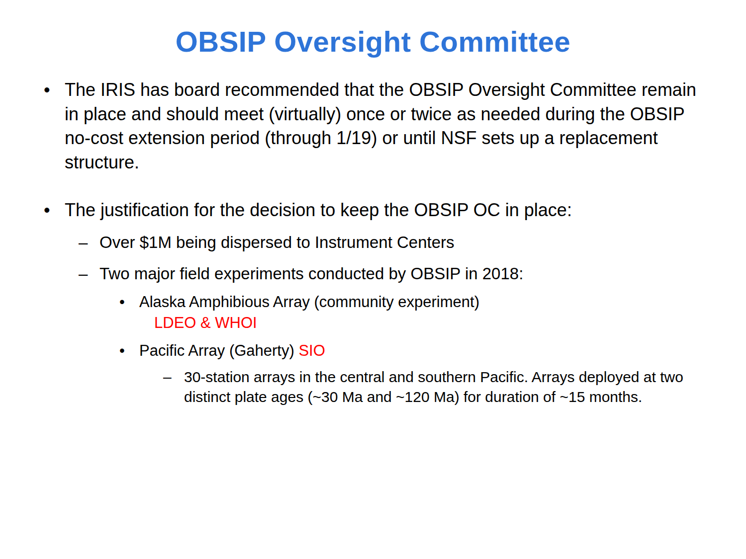OBSIP Oversight Committee
The IRIS has board recommended that the OBSIP Oversight Committee remain in place and should meet (virtually) once or twice as needed during the OBSIP no-cost extension period (through 1/19) or until NSF sets up a replacement structure.
The justification for the decision to keep the OBSIP OC in place:
Over $1M being dispersed to Instrument Centers
Two major field experiments conducted by OBSIP in 2018:
Alaska Amphibious Array (community experiment) LDEO & WHOI
Pacific Array (Gaherty) SIO
30-station arrays in the central and southern Pacific. Arrays deployed at two distinct plate ages (~30 Ma and ~120 Ma) for duration of ~15 months.